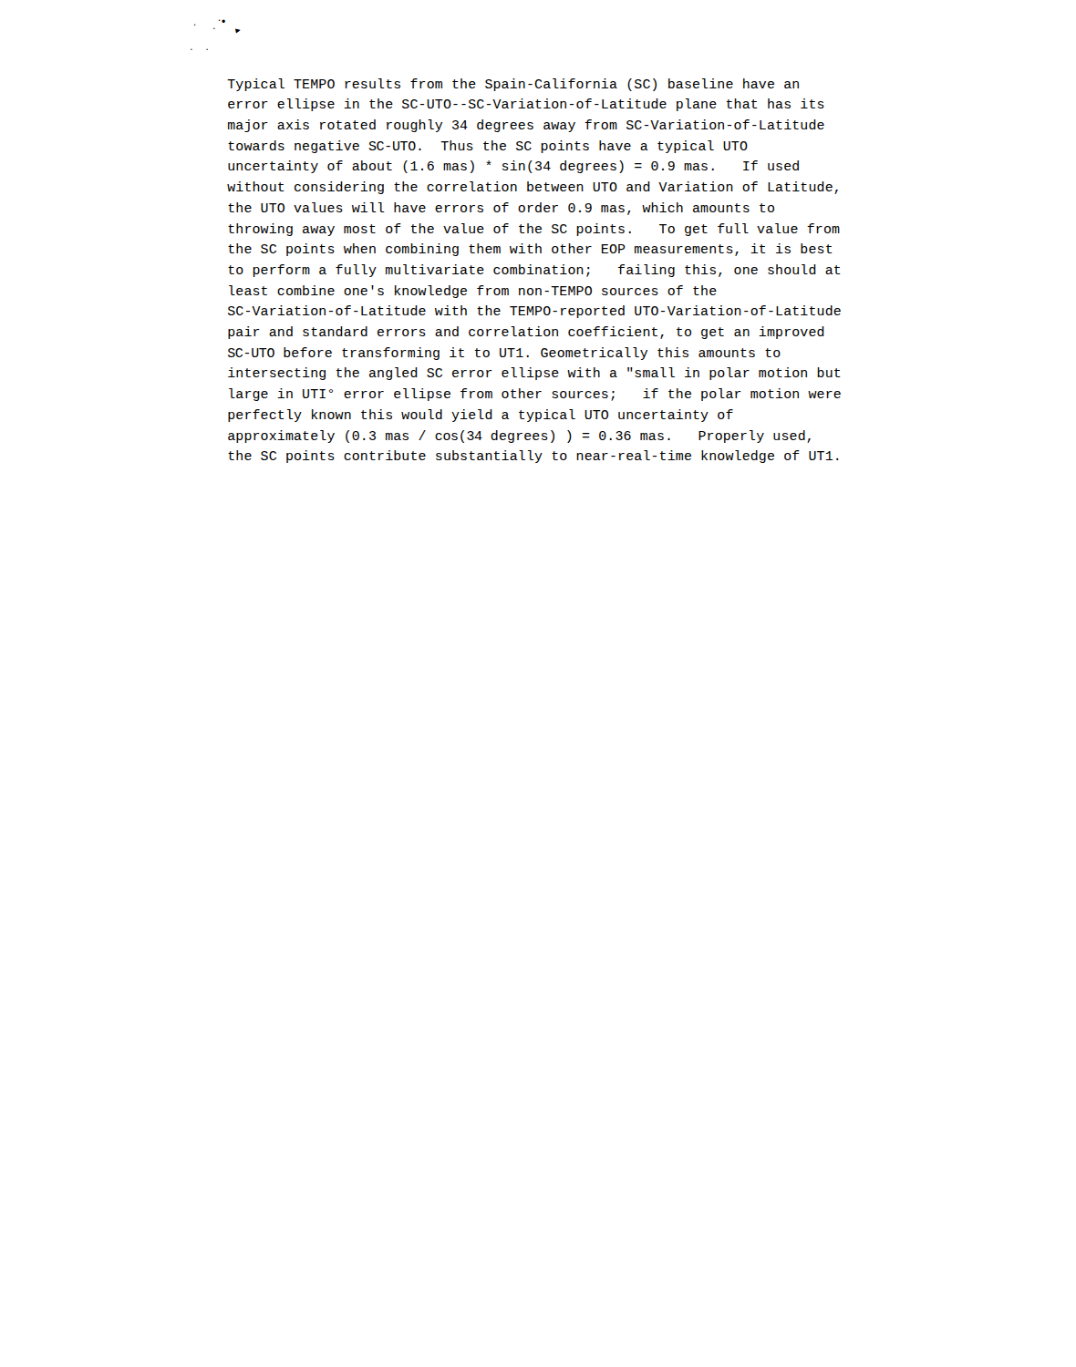. . • . ▸ . .
Typical TEMPO results from the Spain-California (SC) baseline have an error ellipse in the SC-UTO--SC-Variation-of-Latitude plane that has its major axis rotated roughly 34 degrees away from SC-Variation-of-Latitude towards negative SC-UTO. Thus the SC points have a typical UTO uncertainty of about (1.6 mas) * sin(34 degrees) = 0.9 mas. If used without considering the correlation between UTO and Variation of Latitude, the UTO values will have errors of order 0.9 mas, which amounts to throwing away most of the value of the SC points. To get full value from the SC points when combining them with other EOP measurements, it is best to perform a fully multivariate combination; failing this, one should at least combine one's knowledge from non-TEMPO sources of the SC-Variation-of-Latitude with the TEMPO-reported UTO-Variation-of-Latitude pair and standard errors and correlation coefficient, to get an improved SC-UTO before transforming it to UT1. Geometrically this amounts to intersecting the angled SC error ellipse with a "small in polar motion but large in UTI° error ellipse from other sources; if the polar motion were perfectly known this would yield a typical UTO uncertainty of approximately (0.3 mas / cos(34 degrees) ) = 0.36 mas. Properly used, the SC points contribute substantially to near-real-time knowledge of UT1.